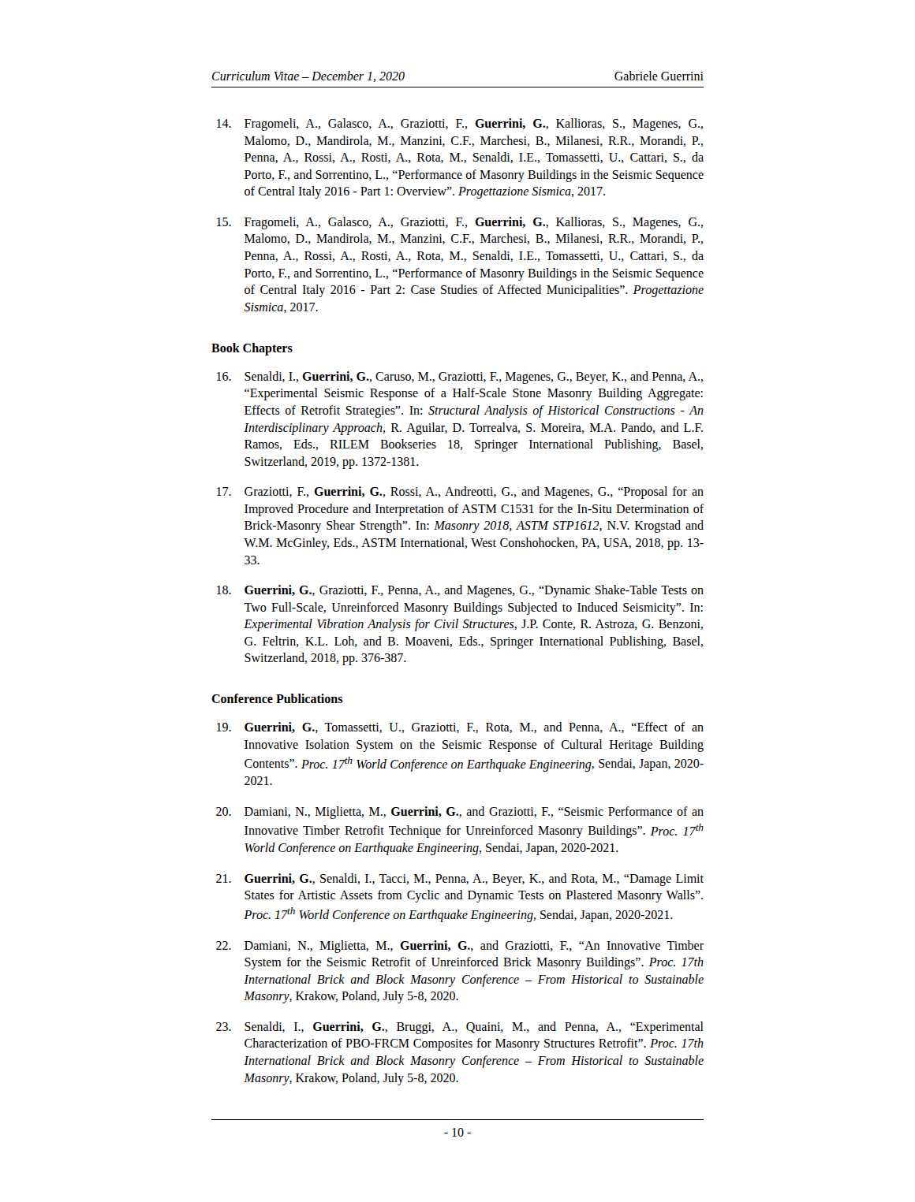Curriculum Vitae – December 1, 2020 Gabriele Guerrini
14. Fragomeli, A., Galasco, A., Graziotti, F., Guerrini, G., Kallioras, S., Magenes, G., Malomo, D., Mandirola, M., Manzini, C.F., Marchesi, B., Milanesi, R.R., Morandi, P., Penna, A., Rossi, A., Rosti, A., Rota, M., Senaldi, I.E., Tomassetti, U., Cattari, S., da Porto, F., and Sorrentino, L., “Performance of Masonry Buildings in the Seismic Sequence of Central Italy 2016 - Part 1: Overview”. Progettazione Sismica, 2017.
15. Fragomeli, A., Galasco, A., Graziotti, F., Guerrini, G., Kallioras, S., Magenes, G., Malomo, D., Mandirola, M., Manzini, C.F., Marchesi, B., Milanesi, R.R., Morandi, P., Penna, A., Rossi, A., Rosti, A., Rota, M., Senaldi, I.E., Tomassetti, U., Cattari, S., da Porto, F., and Sorrentino, L., “Performance of Masonry Buildings in the Seismic Sequence of Central Italy 2016 - Part 2: Case Studies of Affected Municipalities”. Progettazione Sismica, 2017.
Book Chapters
16. Senaldi, I., Guerrini, G., Caruso, M., Graziotti, F., Magenes, G., Beyer, K., and Penna, A., “Experimental Seismic Response of a Half-Scale Stone Masonry Building Aggregate: Effects of Retrofit Strategies”. In: Structural Analysis of Historical Constructions - An Interdisciplinary Approach, R. Aguilar, D. Torrealva, S. Moreira, M.A. Pando, and L.F. Ramos, Eds., RILEM Bookseries 18, Springer International Publishing, Basel, Switzerland, 2019, pp. 1372-1381.
17. Graziotti, F., Guerrini, G., Rossi, A., Andreotti, G., and Magenes, G., “Proposal for an Improved Procedure and Interpretation of ASTM C1531 for the In-Situ Determination of Brick-Masonry Shear Strength”. In: Masonry 2018, ASTM STP1612, N.V. Krogstad and W.M. McGinley, Eds., ASTM International, West Conshohocken, PA, USA, 2018, pp. 13-33.
18. Guerrini, G., Graziotti, F., Penna, A., and Magenes, G., “Dynamic Shake-Table Tests on Two Full-Scale, Unreinforced Masonry Buildings Subjected to Induced Seismicity”. In: Experimental Vibration Analysis for Civil Structures, J.P. Conte, R. Astroza, G. Benzoni, G. Feltrin, K.L. Loh, and B. Moaveni, Eds., Springer International Publishing, Basel, Switzerland, 2018, pp. 376-387.
Conference Publications
19. Guerrini, G., Tomassetti, U., Graziotti, F., Rota, M., and Penna, A., “Effect of an Innovative Isolation System on the Seismic Response of Cultural Heritage Building Contents”. Proc. 17th World Conference on Earthquake Engineering, Sendai, Japan, 2020-2021.
20. Damiani, N., Miglietta, M., Guerrini, G., and Graziotti, F., “Seismic Performance of an Innovative Timber Retrofit Technique for Unreinforced Masonry Buildings”. Proc. 17th World Conference on Earthquake Engineering, Sendai, Japan, 2020-2021.
21. Guerrini, G., Senaldi, I., Tacci, M., Penna, A., Beyer, K., and Rota, M., “Damage Limit States for Artistic Assets from Cyclic and Dynamic Tests on Plastered Masonry Walls”. Proc. 17th World Conference on Earthquake Engineering, Sendai, Japan, 2020-2021.
22. Damiani, N., Miglietta, M., Guerrini, G., and Graziotti, F., “An Innovative Timber System for the Seismic Retrofit of Unreinforced Brick Masonry Buildings”. Proc. 17th International Brick and Block Masonry Conference – From Historical to Sustainable Masonry, Krakow, Poland, July 5-8, 2020.
23. Senaldi, I., Guerrini, G., Bruggi, A., Quaini, M., and Penna, A., “Experimental Characterization of PBO-FRCM Composites for Masonry Structures Retrofit”. Proc. 17th International Brick and Block Masonry Conference – From Historical to Sustainable Masonry, Krakow, Poland, July 5-8, 2020.
- 10 -